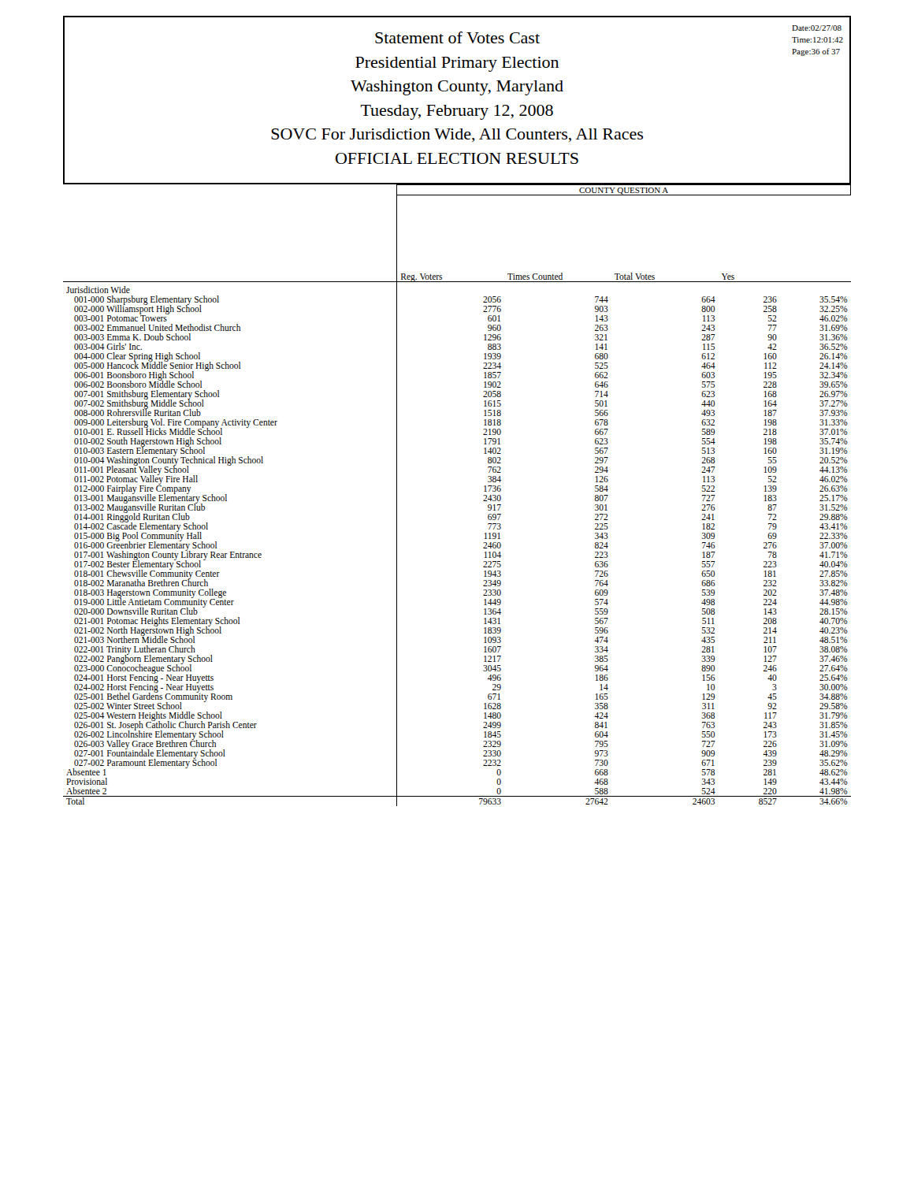Date:02/27/08
Time:12:01:42
Page:36 of 37
Statement of Votes Cast
Presidential Primary Election
Washington County, Maryland
Tuesday, February 12, 2008
SOVC For Jurisdiction Wide, All Counters, All Races
OFFICIAL ELECTION RESULTS
| | COUNTY QUESTION A |
| | Reg. Voters | Times Counted | Total Votes | Yes | |
| Jurisdiction Wide | | | | | |
| 001-000 Sharpsburg Elementary School | 2056 | 744 | 664 | 236 | 35.54% |
| 002-000 Williamsport High School | 2776 | 903 | 800 | 258 | 32.25% |
| 003-001 Potomac Towers | 601 | 143 | 113 | 52 | 46.02% |
| 003-002 Emmanuel United Methodist Church | 960 | 263 | 243 | 77 | 31.69% |
| 003-003 Emma K. Doub School | 1296 | 321 | 287 | 90 | 31.36% |
| 003-004 Girls' Inc. | 883 | 141 | 115 | 42 | 36.52% |
| 004-000 Clear Spring High School | 1939 | 680 | 612 | 160 | 26.14% |
| 005-000 Hancock Middle Senior High School | 2234 | 525 | 464 | 112 | 24.14% |
| 006-001 Boonsboro High School | 1857 | 662 | 603 | 195 | 32.34% |
| 006-002 Boonsboro Middle School | 1902 | 646 | 575 | 228 | 39.65% |
| 007-001 Smithsburg Elementary School | 2058 | 714 | 623 | 168 | 26.97% |
| 007-002 Smithsburg Middle School | 1615 | 501 | 440 | 164 | 37.27% |
| 008-000 Rohrersville Ruritan Club | 1518 | 566 | 493 | 187 | 37.93% |
| 009-000 Leitersburg Vol. Fire Company Activity Center | 1818 | 678 | 632 | 198 | 31.33% |
| 010-001 E. Russell Hicks Middle School | 2190 | 667 | 589 | 218 | 37.01% |
| 010-002 South Hagerstown High School | 1791 | 623 | 554 | 198 | 35.74% |
| 010-003 Eastern Elementary School | 1402 | 567 | 513 | 160 | 31.19% |
| 010-004 Washington County Technical High School | 802 | 297 | 268 | 55 | 20.52% |
| 011-001 Pleasant Valley School | 762 | 294 | 247 | 109 | 44.13% |
| 011-002 Potomac Valley Fire Hall | 384 | 126 | 113 | 52 | 46.02% |
| 012-000 Fairplay Fire Company | 1736 | 584 | 522 | 139 | 26.63% |
| 013-001 Maugansville Elementary School | 2430 | 807 | 727 | 183 | 25.17% |
| 013-002 Maugansville Ruritan Club | 917 | 301 | 276 | 87 | 31.52% |
| 014-001 Ringgold Ruritan Club | 697 | 272 | 241 | 72 | 29.88% |
| 014-002 Cascade Elementary School | 773 | 225 | 182 | 79 | 43.41% |
| 015-000 Big Pool Community Hall | 1191 | 343 | 309 | 69 | 22.33% |
| 016-000 Greenbrier Elementary School | 2460 | 824 | 746 | 276 | 37.00% |
| 017-001 Washington County Library Rear Entrance | 1104 | 223 | 187 | 78 | 41.71% |
| 017-002 Bester Elementary School | 2275 | 636 | 557 | 223 | 40.04% |
| 018-001 Chewsville Community Center | 1943 | 726 | 650 | 181 | 27.85% |
| 018-002 Maranatha Brethren Church | 2349 | 764 | 686 | 232 | 33.82% |
| 018-003 Hagerstown Community College | 2330 | 609 | 539 | 202 | 37.48% |
| 019-000 Little Antietam Community Center | 1449 | 574 | 498 | 224 | 44.98% |
| 020-000 Downsville Ruritan Club | 1364 | 559 | 508 | 143 | 28.15% |
| 021-001 Potomac Heights Elementary School | 1431 | 567 | 511 | 208 | 40.70% |
| 021-002 North Hagerstown High School | 1839 | 596 | 532 | 214 | 40.23% |
| 021-003 Northern Middle School | 1093 | 474 | 435 | 211 | 48.51% |
| 022-001 Trinity Lutheran Church | 1607 | 334 | 281 | 107 | 38.08% |
| 022-002 Pangborn Elementary School | 1217 | 385 | 339 | 127 | 37.46% |
| 023-000 Conococheague School | 3045 | 964 | 890 | 246 | 27.64% |
| 024-001 Horst Fencing - Near Huyetts | 496 | 186 | 156 | 40 | 25.64% |
| 024-002 Horst Fencing - Near Huyetts | 29 | 14 | 10 | 3 | 30.00% |
| 025-001 Bethel Gardens Community Room | 671 | 165 | 129 | 45 | 34.88% |
| 025-002 Winter Street School | 1628 | 358 | 311 | 92 | 29.58% |
| 025-004 Western Heights Middle School | 1480 | 424 | 368 | 117 | 31.79% |
| 026-001 St. Joseph Catholic Church Parish Center | 2499 | 841 | 763 | 243 | 31.85% |
| 026-002 Lincolnshire Elementary School | 1845 | 604 | 550 | 173 | 31.45% |
| 026-003 Valley Grace Brethren Church | 2329 | 795 | 727 | 226 | 31.09% |
| 027-001 Fountaindale Elementary School | 2330 | 973 | 909 | 439 | 48.29% |
| 027-002 Paramount Elementary School | 2232 | 730 | 671 | 239 | 35.62% |
| Absentee 1 | 0 | 668 | 578 | 281 | 48.62% |
| Provisional | 0 | 468 | 343 | 149 | 43.44% |
| Absentee 2 | 0 | 588 | 524 | 220 | 41.98% |
| Total | 79633 | 27642 | 24603 | 8527 | 34.66% |